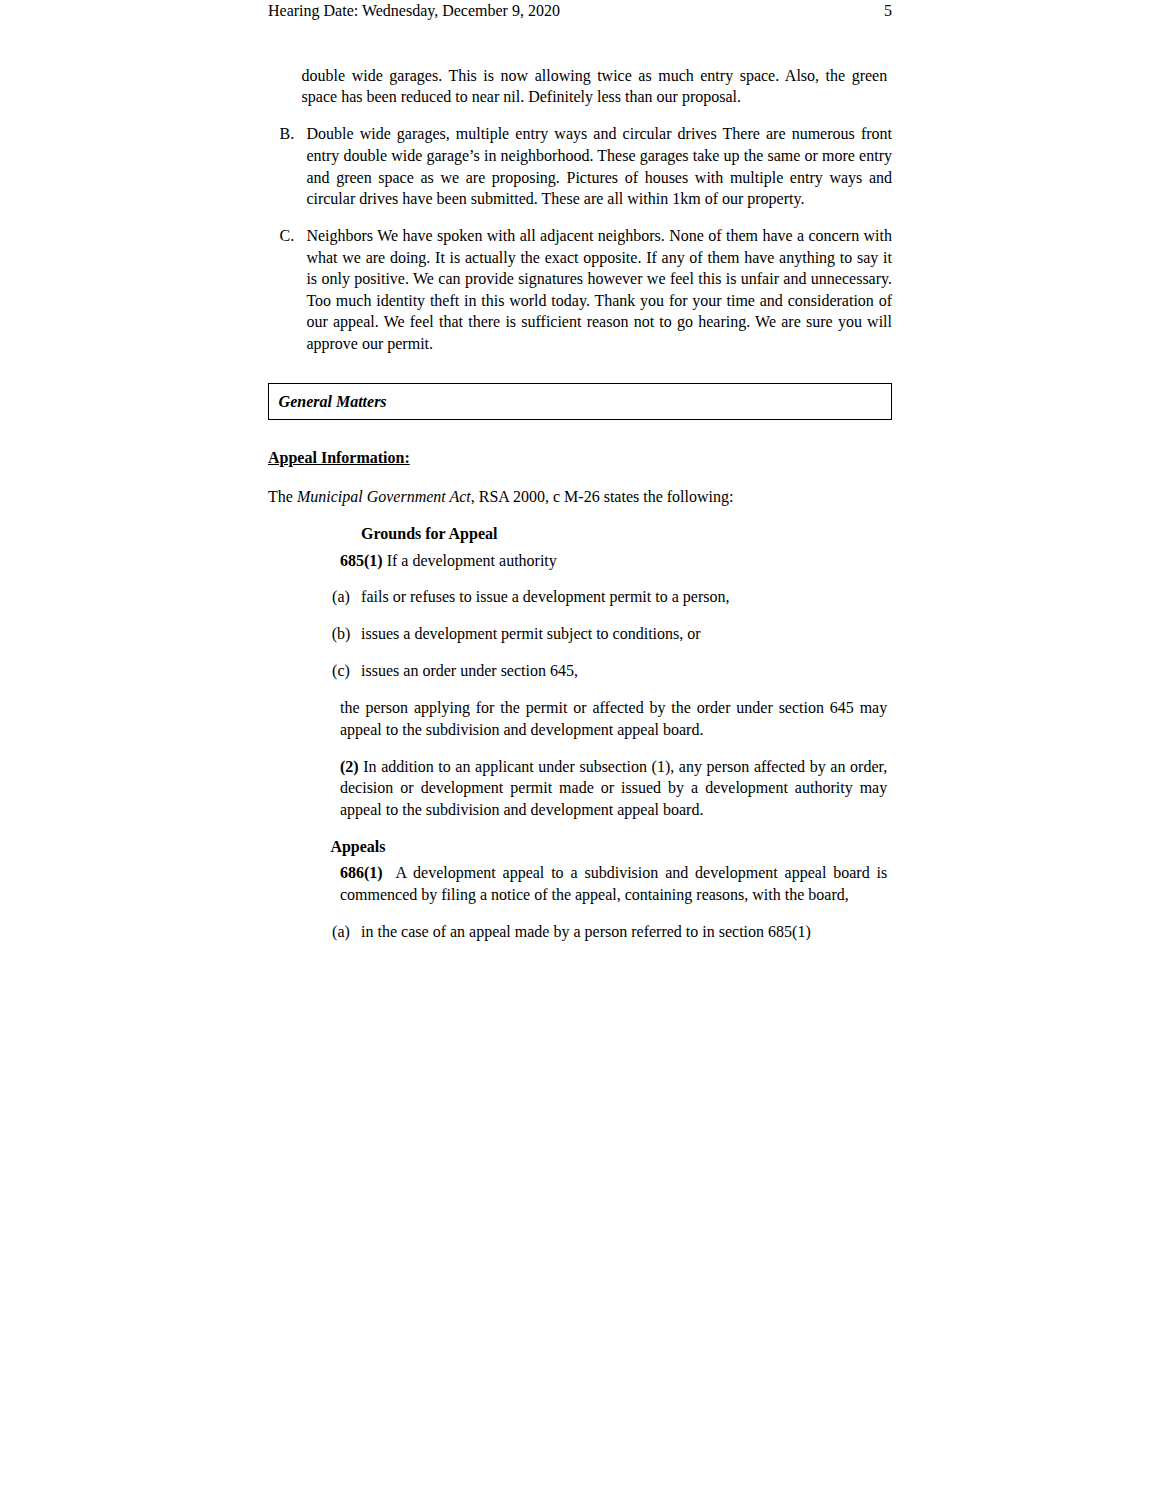Hearing Date: Wednesday, December 9, 2020
5
double wide garages. This is now allowing twice as much entry space. Also, the green space has been reduced to near nil. Definitely less than our proposal.
B.
Double wide garages, multiple entry ways and circular drives There are numerous front entry double wide garage’s in neighborhood. These garages take up the same or more entry and green space as we are proposing. Pictures of houses with multiple entry ways and circular drives have been submitted. These are all within 1km of our property.
C.
Neighbors We have spoken with all adjacent neighbors. None of them have a concern with what we are doing. It is actually the exact opposite. If any of them have anything to say it is only positive. We can provide signatures however we feel this is unfair and unnecessary. Too much identity theft in this world today. Thank you for your time and consideration of our appeal. We feel that there is sufficient reason not to go hearing. We are sure you will approve our permit.
General Matters
Appeal Information:
The Municipal Government Act, RSA 2000, c M-26 states the following:
Grounds for Appeal
685(1) If a development authority
(a)
fails or refuses to issue a development permit to a person,
(b)
issues a development permit subject to conditions, or
(c)
issues an order under section 645,
the person applying for the permit or affected by the order under section 645 may appeal to the subdivision and development appeal board.
(2) In addition to an applicant under subsection (1), any person affected by an order, decision or development permit made or issued by a development authority may appeal to the subdivision and development appeal board.
Appeals
686(1) A development appeal to a subdivision and development appeal board is commenced by filing a notice of the appeal, containing reasons, with the board,
(a)
in the case of an appeal made by a person referred to in section 685(1)